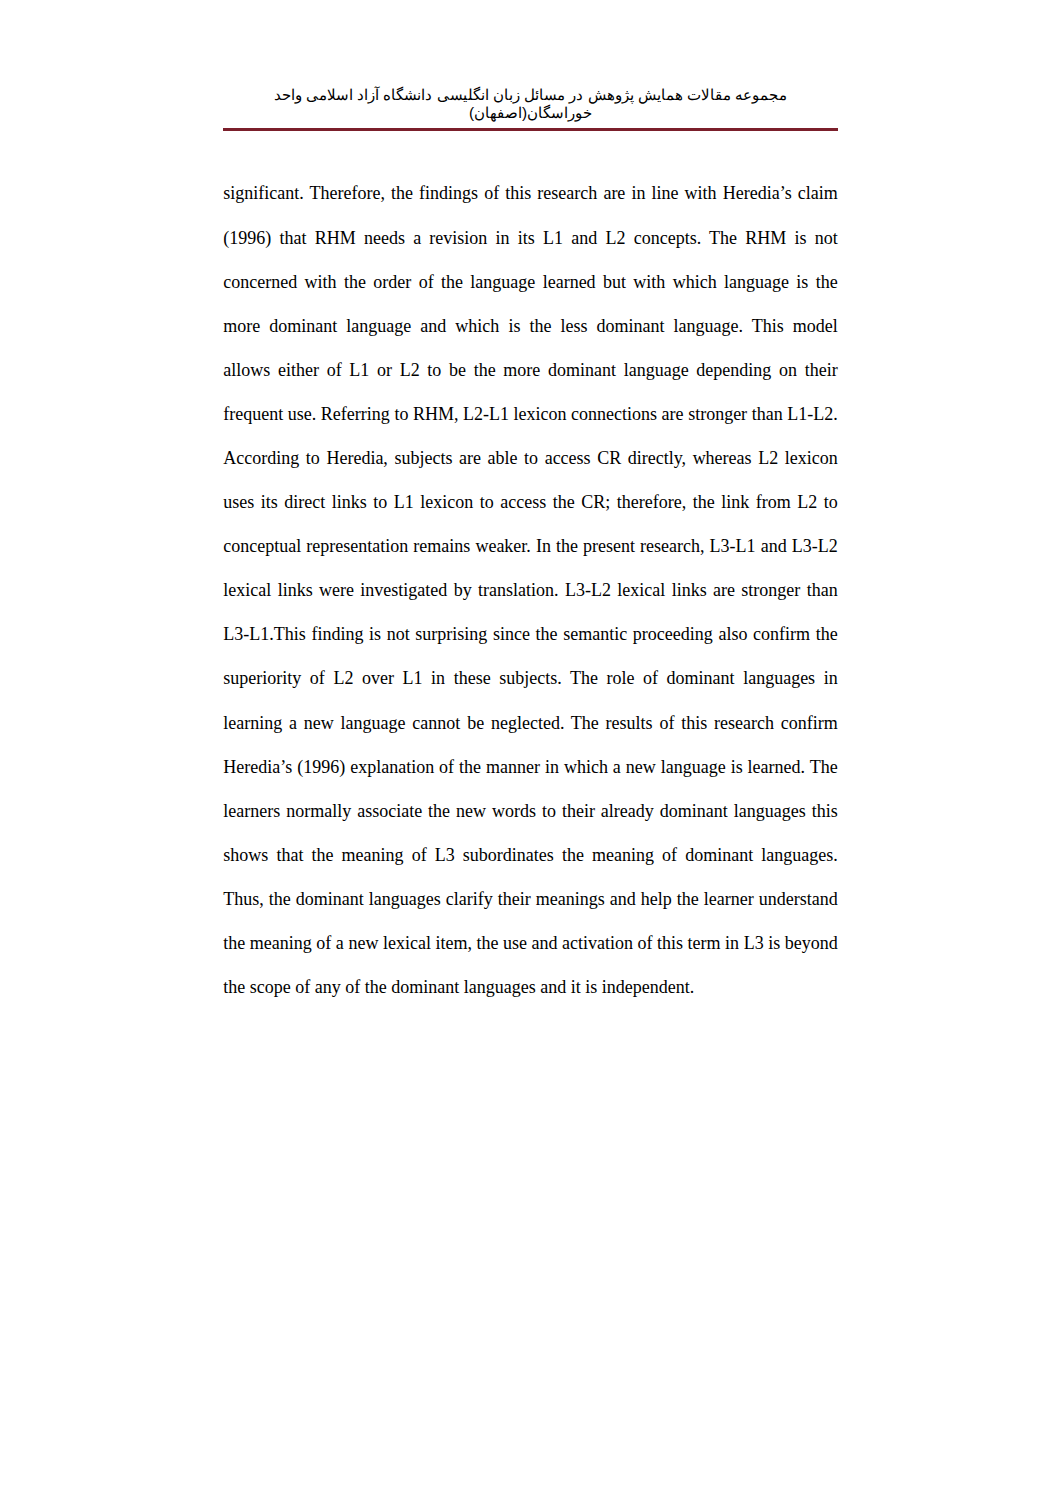مجموعه مقالات همایش پژوهش در مسائل زبان انگلیسی دانشگاه آزاد اسلامی واحد خوراسگان(اصفهان)
significant. Therefore, the findings of this research are in line with Heredia’s claim (1996) that RHM needs a revision in its L1 and L2 concepts. The RHM is not concerned with the order of the language learned but with which language is the more dominant language and which is the less dominant language. This model allows either of L1 or L2 to be the more dominant language depending on their frequent use. Referring to RHM, L2-L1 lexicon connections are stronger than L1-L2. According to Heredia, subjects are able to access CR directly, whereas L2 lexicon uses its direct links to L1 lexicon to access the CR; therefore, the link from L2 to conceptual representation remains weaker. In the present research, L3-L1 and L3-L2 lexical links were investigated by translation. L3-L2 lexical links are stronger than L3-L1.This finding is not surprising since the semantic proceeding also confirm the superiority of L2 over L1 in these subjects. The role of dominant languages in learning a new language cannot be neglected. The results of this research confirm Heredia’s (1996) explanation of the manner in which a new language is learned. The learners normally associate the new words to their already dominant languages this shows that the meaning of L3 subordinates the meaning of dominant languages. Thus, the dominant languages clarify their meanings and help the learner understand the meaning of a new lexical item, the use and activation of this term in L3 is beyond the scope of any of the dominant languages and it is independent.